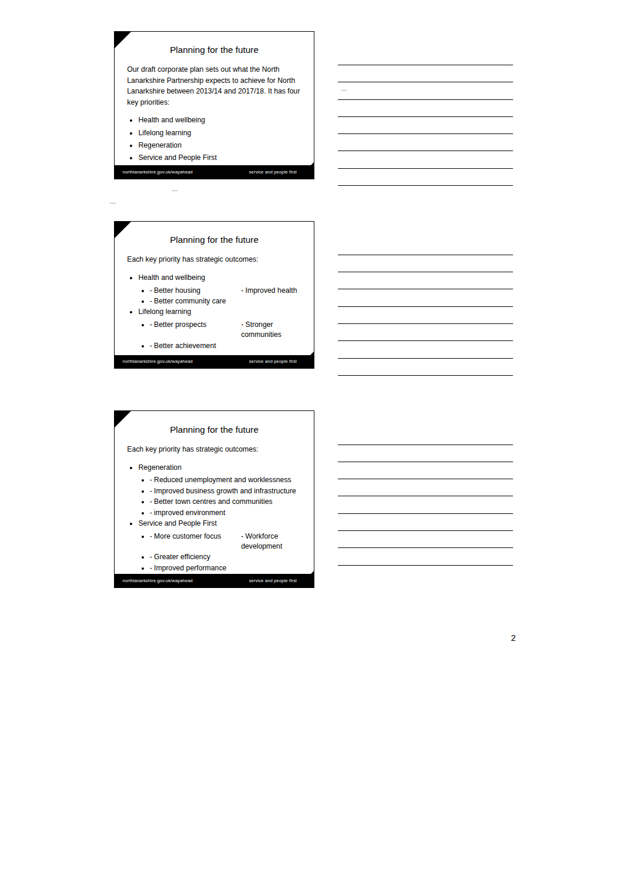— — —
Planning for the future
Our draft corporate plan sets out what the North Lanarkshire Partnership expects to achieve for North Lanarkshire between 2013/14 and 2017/18. It has four key priorities:
Health and wellbeing
Lifelong learning
Regeneration
Service and People First
northlanarkshire.gov.uk/wayahead service and people first
Planning for the future
Each key priority has strategic outcomes:
Health and wellbeing
- Better housing - Improved health
- Better community care
Lifelong learning
- Better prospects - Stronger communities
- Better achievement
northlanarkshire.gov.uk/wayahead service and people first
Planning for the future
Each key priority has strategic outcomes:
Regeneration
- Reduced unemployment and worklessness
- Improved business growth and infrastructure
- Better town centres and communities
- improved environment
Service and People First
- More customer focus - Workforce development
- Greater efficiency
- Improved performance
northlanarkshire.gov.uk/wayahead service and people first
2